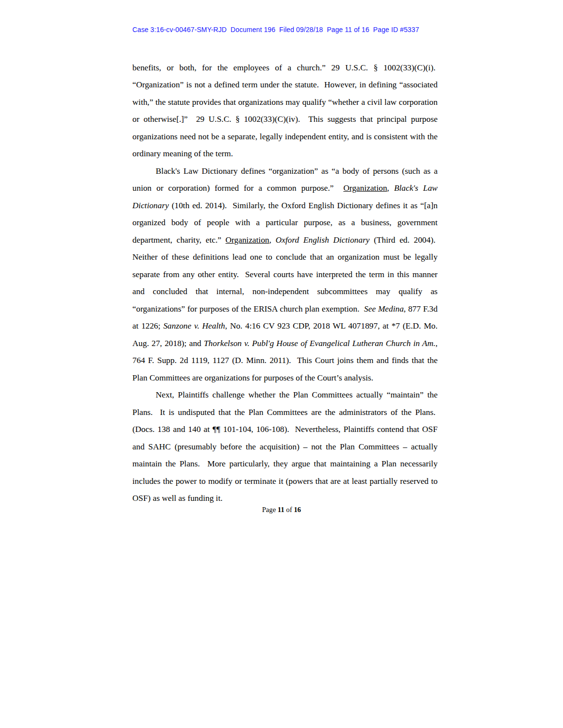Case 3:16-cv-00467-SMY-RJD Document 196 Filed 09/28/18 Page 11 of 16 Page ID #5337
benefits, or both, for the employees of a church.” 29 U.S.C. § 1002(33)(C)(i). “Organization” is not a defined term under the statute. However, in defining “associated with,” the statute provides that organizations may qualify “whether a civil law corporation or otherwise[.]” 29 U.S.C. § 1002(33)(C)(iv). This suggests that principal purpose organizations need not be a separate, legally independent entity, and is consistent with the ordinary meaning of the term.
Black's Law Dictionary defines “organization” as “a body of persons (such as a union or corporation) formed for a common purpose.” Organization, Black's Law Dictionary (10th ed. 2014). Similarly, the Oxford English Dictionary defines it as “[a]n organized body of people with a particular purpose, as a business, government department, charity, etc.” Organization, Oxford English Dictionary (Third ed. 2004). Neither of these definitions lead one to conclude that an organization must be legally separate from any other entity. Several courts have interpreted the term in this manner and concluded that internal, non-independent subcommittees may qualify as “organizations” for purposes of the ERISA church plan exemption. See Medina, 877 F.3d at 1226; Sanzone v. Health, No. 4:16 CV 923 CDP, 2018 WL 4071897, at *7 (E.D. Mo. Aug. 27, 2018); and Thorkelson v. Publ'g House of Evangelical Lutheran Church in Am., 764 F. Supp. 2d 1119, 1127 (D. Minn. 2011). This Court joins them and finds that the Plan Committees are organizations for purposes of the Court’s analysis.
Next, Plaintiffs challenge whether the Plan Committees actually “maintain” the Plans. It is undisputed that the Plan Committees are the administrators of the Plans. (Docs. 138 and 140 at ¶¶ 101-104, 106-108). Nevertheless, Plaintiffs contend that OSF and SAHC (presumably before the acquisition) – not the Plan Committees – actually maintain the Plans. More particularly, they argue that maintaining a Plan necessarily includes the power to modify or terminate it (powers that are at least partially reserved to OSF) as well as funding it.
Page 11 of 16